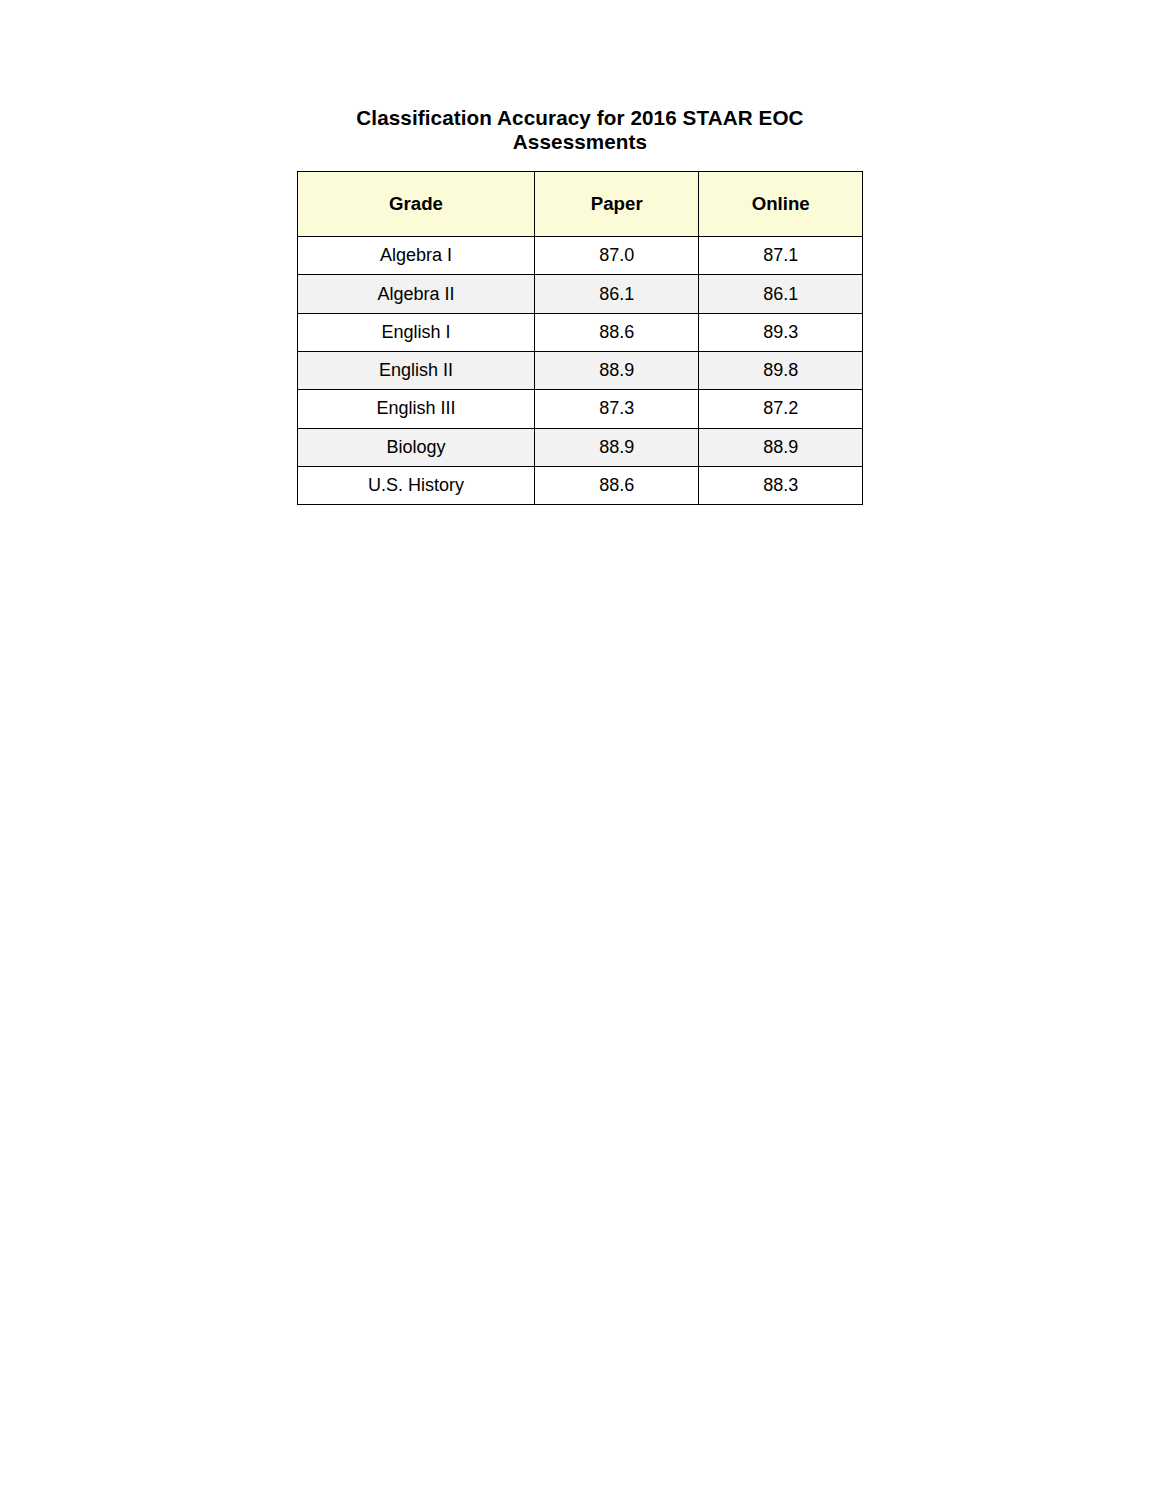Classification Accuracy for 2016 STAAR EOC Assessments
| Grade | Paper | Online |
| --- | --- | --- |
| Algebra I | 87.0 | 87.1 |
| Algebra II | 86.1 | 86.1 |
| English I | 88.6 | 89.3 |
| English II | 88.9 | 89.8 |
| English III | 87.3 | 87.2 |
| Biology | 88.9 | 88.9 |
| U.S. History | 88.6 | 88.3 |